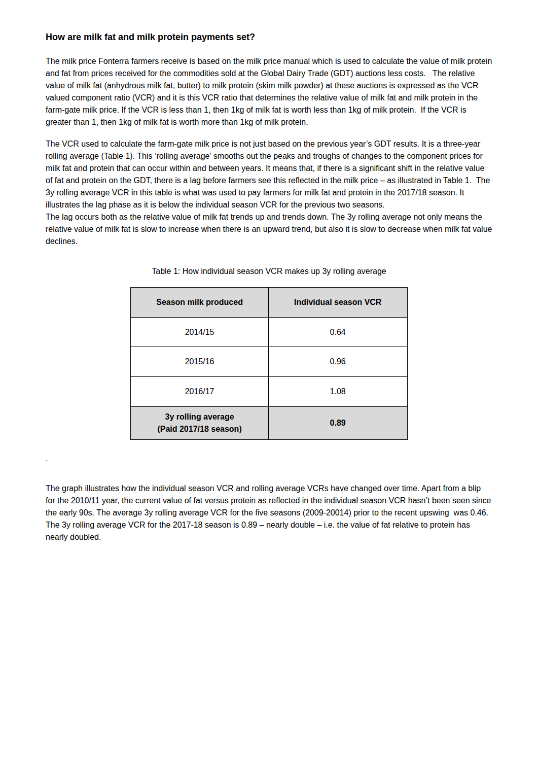How are milk fat and milk protein payments set?
The milk price Fonterra farmers receive is based on the milk price manual which is used to calculate the value of milk protein and fat from prices received for the commodities sold at the Global Dairy Trade (GDT) auctions less costs. The relative value of milk fat (anhydrous milk fat, butter) to milk protein (skim milk powder) at these auctions is expressed as the VCR valued component ratio (VCR) and it is this VCR ratio that determines the relative value of milk fat and milk protein in the farm-gate milk price. If the VCR is less than 1, then 1kg of milk fat is worth less than 1kg of milk protein. If the VCR is greater than 1, then 1kg of milk fat is worth more than 1kg of milk protein.
The VCR used to calculate the farm-gate milk price is not just based on the previous year’s GDT results. It is a three-year rolling average (Table 1). This ‘rolling average’ smooths out the peaks and troughs of changes to the component prices for milk fat and protein that can occur within and between years. It means that, if there is a significant shift in the relative value of fat and protein on the GDT, there is a lag before farmers see this reflected in the milk price – as illustrated in Table 1. The 3y rolling average VCR in this table is what was used to pay farmers for milk fat and protein in the 2017/18 season. It illustrates the lag phase as it is below the individual season VCR for the previous two seasons.
The lag occurs both as the relative value of milk fat trends up and trends down. The 3y rolling average not only means the relative value of milk fat is slow to increase when there is an upward trend, but also it is slow to decrease when milk fat value declines.
Table 1: How individual season VCR makes up 3y rolling average
| Season milk produced | Individual season VCR |
| --- | --- |
| 2014/15 | 0.64 |
| 2015/16 | 0.96 |
| 2016/17 | 1.08 |
| 3y rolling average (Paid 2017/18 season) | 0.89 |
.
The graph illustrates how the individual season VCR and rolling average VCRs have changed over time. Apart from a blip for the 2010/11 year, the current value of fat versus protein as reflected in the individual season VCR hasn’t been seen since the early 90s. The average 3y rolling average VCR for the five seasons (2009-20014) prior to the recent upswing was 0.46. The 3y rolling average VCR for the 2017-18 season is 0.89 – nearly double – i.e. the value of fat relative to protein has nearly doubled.